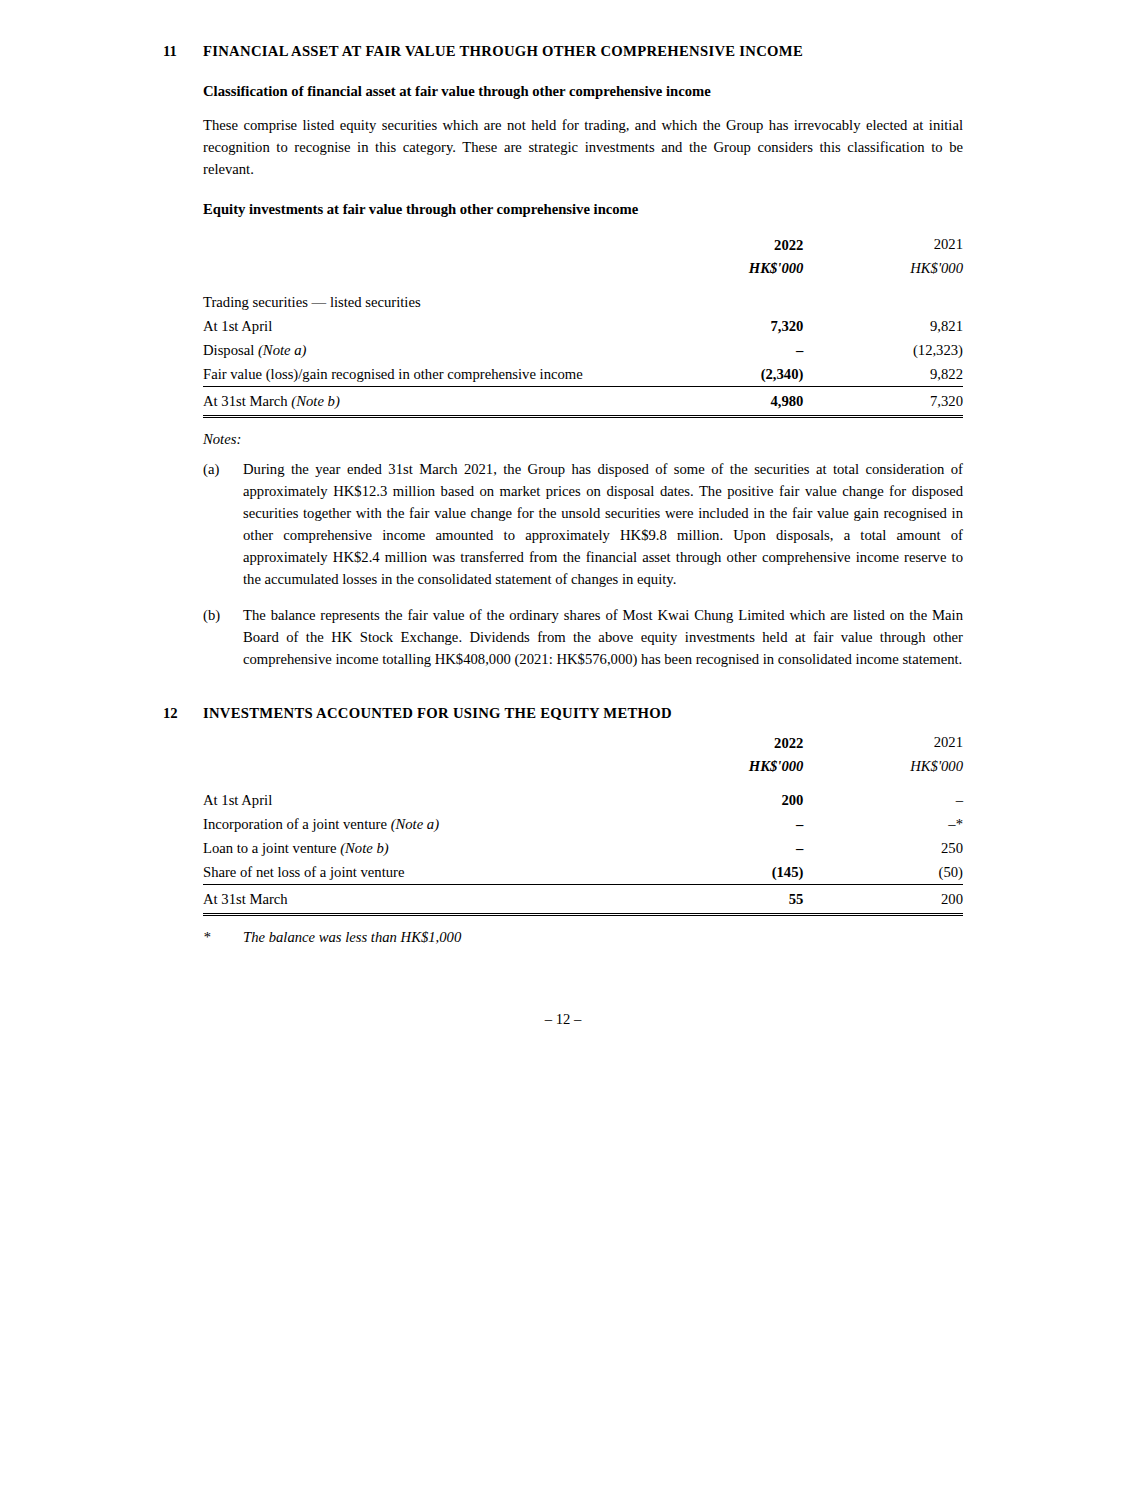11
FINANCIAL ASSET AT FAIR VALUE THROUGH OTHER COMPREHENSIVE INCOME
Classification of financial asset at fair value through other comprehensive income
These comprise listed equity securities which are not held for trading, and which the Group has irrevocably elected at initial recognition to recognise in this category. These are strategic investments and the Group considers this classification to be relevant.
Equity investments at fair value through other comprehensive income
| | 2022 | 2021 |
| | HK$'000 | HK$'000 |
| Trading securities — listed securities | | |
| At 1st April | 7,320 | 9,821 |
| Disposal (Note a) | – | (12,323) |
| Fair value (loss)/gain recognised in other comprehensive income | (2,340) | 9,822 |
| At 31st March (Note b) | 4,980 | 7,320 |
Notes:
During the year ended 31st March 2021, the Group has disposed of some of the securities at total consideration of approximately HK$12.3 million based on market prices on disposal dates. The positive fair value change for disposed securities together with the fair value change for the unsold securities were included in the fair value gain recognised in other comprehensive income amounted to approximately HK$9.8 million. Upon disposals, a total amount of approximately HK$2.4 million was transferred from the financial asset through other comprehensive income reserve to the accumulated losses in the consolidated statement of changes in equity.
The balance represents the fair value of the ordinary shares of Most Kwai Chung Limited which are listed on the Main Board of the HK Stock Exchange. Dividends from the above equity investments held at fair value through other comprehensive income totalling HK$408,000 (2021: HK$576,000) has been recognised in consolidated income statement.
12
INVESTMENTS ACCOUNTED FOR USING THE EQUITY METHOD
| | 2022 | 2021 |
| | HK$'000 | HK$'000 |
| At 1st April | 200 | – |
| Incorporation of a joint venture (Note a) | – | –* |
| Loan to a joint venture (Note b) | – | 250 |
| Share of net loss of a joint venture | (145) | (50) |
| At 31st March | 55 | 200 |
*
The balance was less than HK$1,000
– 12 –